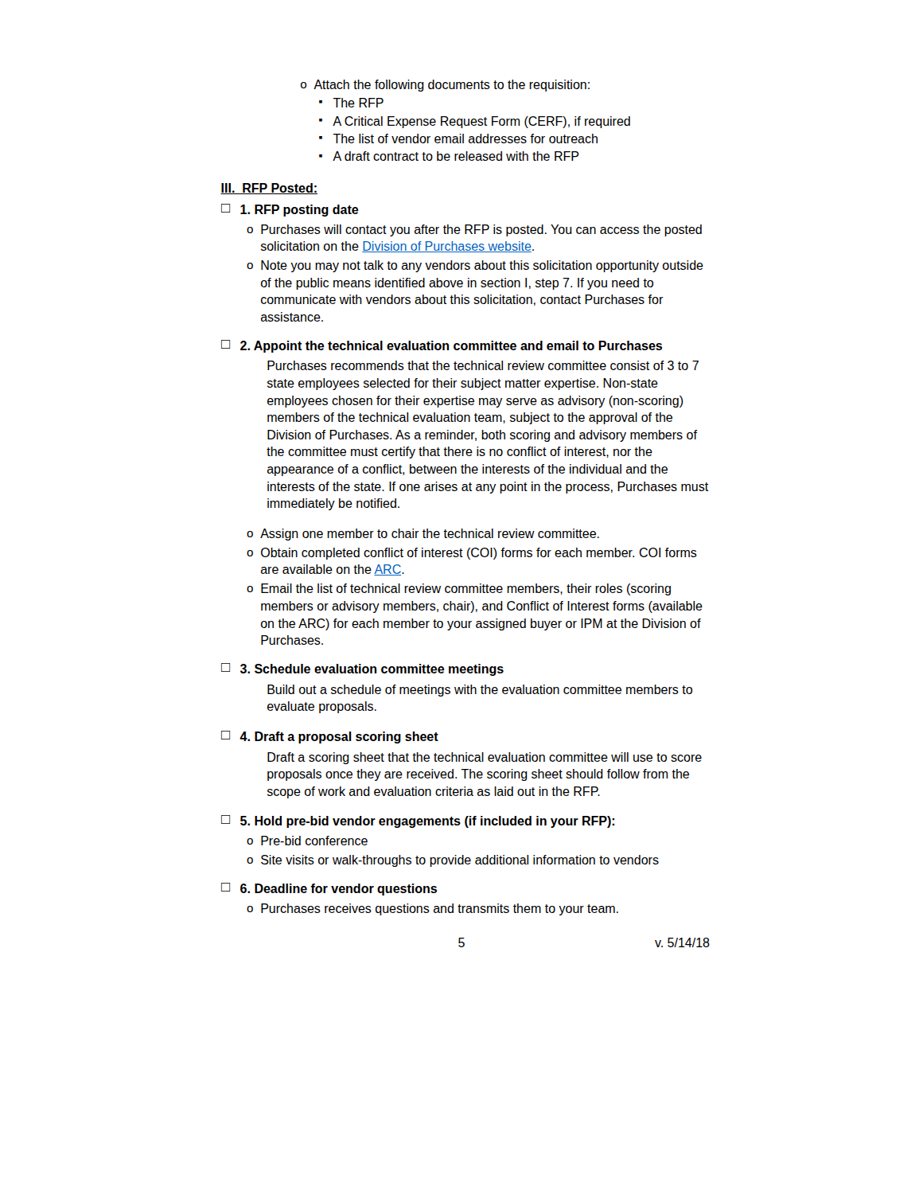Attach the following documents to the requisition:
The RFP
A Critical Expense Request Form (CERF), if required
The list of vendor email addresses for outreach
A draft contract to be released with the RFP
III. RFP Posted:
1. RFP posting date
Purchases will contact you after the RFP is posted. You can access the posted solicitation on the Division of Purchases website.
Note you may not talk to any vendors about this solicitation opportunity outside of the public means identified above in section I, step 7. If you need to communicate with vendors about this solicitation, contact Purchases for assistance.
2. Appoint the technical evaluation committee and email to Purchases
Purchases recommends that the technical review committee consist of 3 to 7 state employees selected for their subject matter expertise. Non-state employees chosen for their expertise may serve as advisory (non-scoring) members of the technical evaluation team, subject to the approval of the Division of Purchases. As a reminder, both scoring and advisory members of the committee must certify that there is no conflict of interest, nor the appearance of a conflict, between the interests of the individual and the interests of the state. If one arises at any point in the process, Purchases must immediately be notified.
Assign one member to chair the technical review committee.
Obtain completed conflict of interest (COI) forms for each member. COI forms are available on the ARC.
Email the list of technical review committee members, their roles (scoring members or advisory members, chair), and Conflict of Interest forms (available on the ARC) for each member to your assigned buyer or IPM at the Division of Purchases.
3. Schedule evaluation committee meetings
Build out a schedule of meetings with the evaluation committee members to evaluate proposals.
4. Draft a proposal scoring sheet
Draft a scoring sheet that the technical evaluation committee will use to score proposals once they are received. The scoring sheet should follow from the scope of work and evaluation criteria as laid out in the RFP.
5. Hold pre-bid vendor engagements (if included in your RFP):
Pre-bid conference
Site visits or walk-throughs to provide additional information to vendors
6. Deadline for vendor questions
Purchases receives questions and transmits them to your team.
5 v. 5/14/18